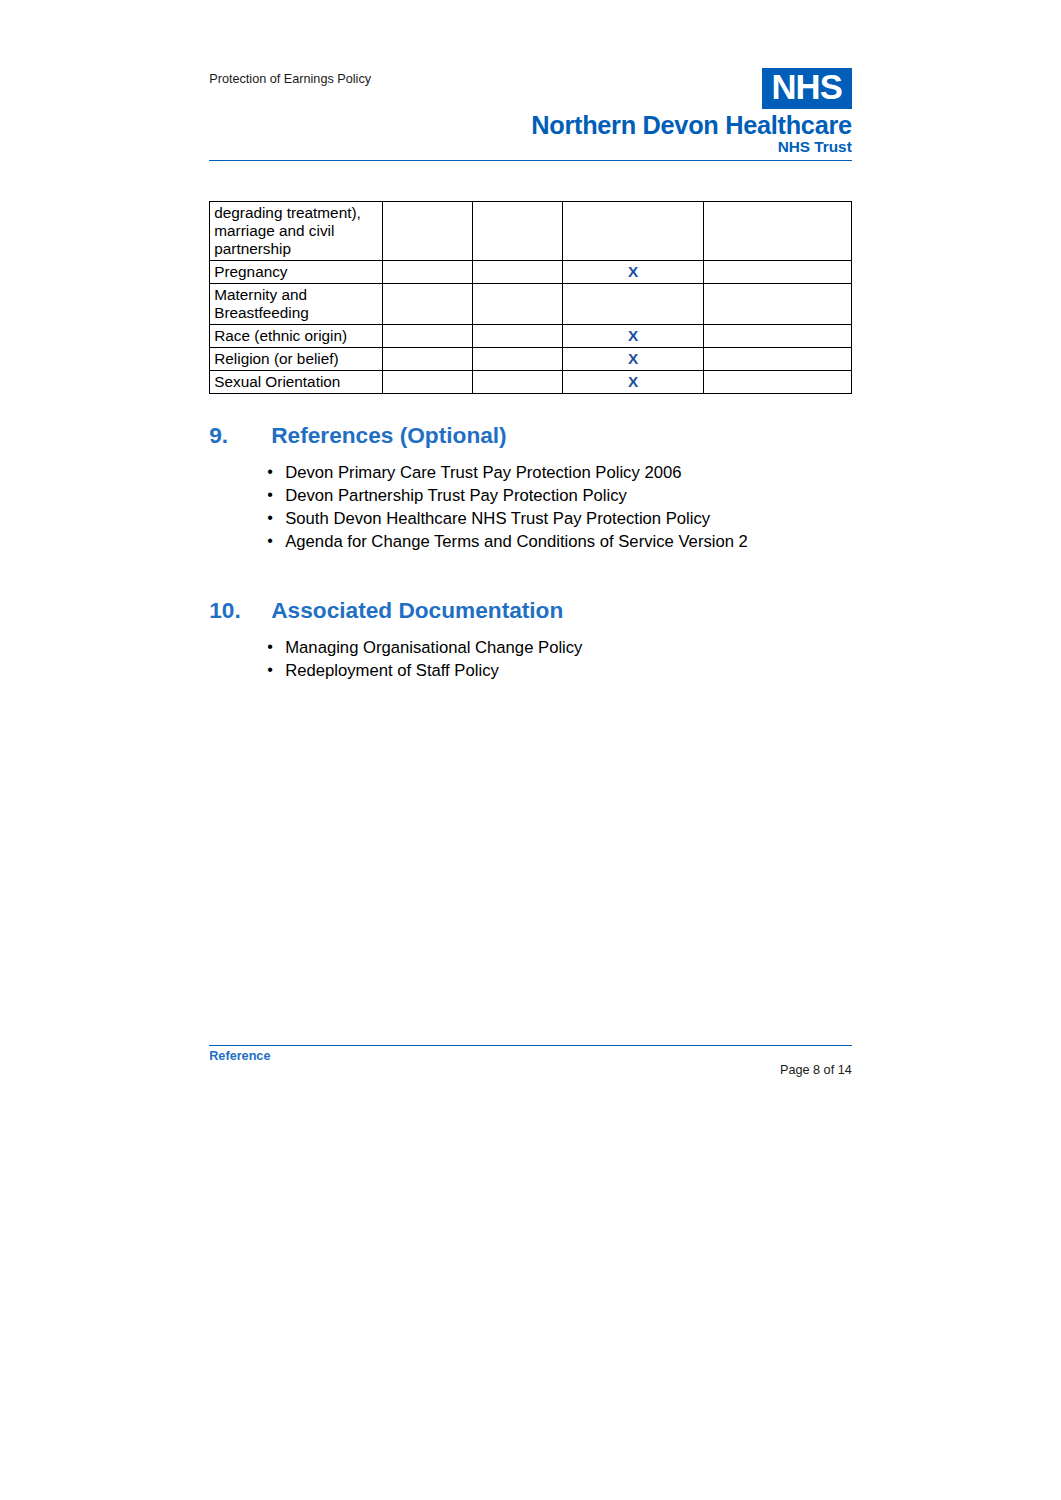Protection of Earnings Policy
NHS
Northern Devon Healthcare
NHS Trust
| degrading treatment), marriage and civil partnership | | | | |
| Pregnancy | | | X | |
| Maternity and Breastfeeding | | | | |
| Race (ethnic origin) | | | X | |
| Religion (or belief) | | | X | |
| Sexual Orientation | | | X | |
9. References (Optional)
Devon Primary Care Trust Pay Protection Policy 2006
Devon Partnership Trust Pay Protection Policy
South Devon Healthcare NHS Trust Pay Protection Policy
Agenda for Change Terms and Conditions of Service Version 2
10. Associated Documentation
Managing Organisational Change Policy
Redeployment of Staff Policy
Reference
Page 8 of 14